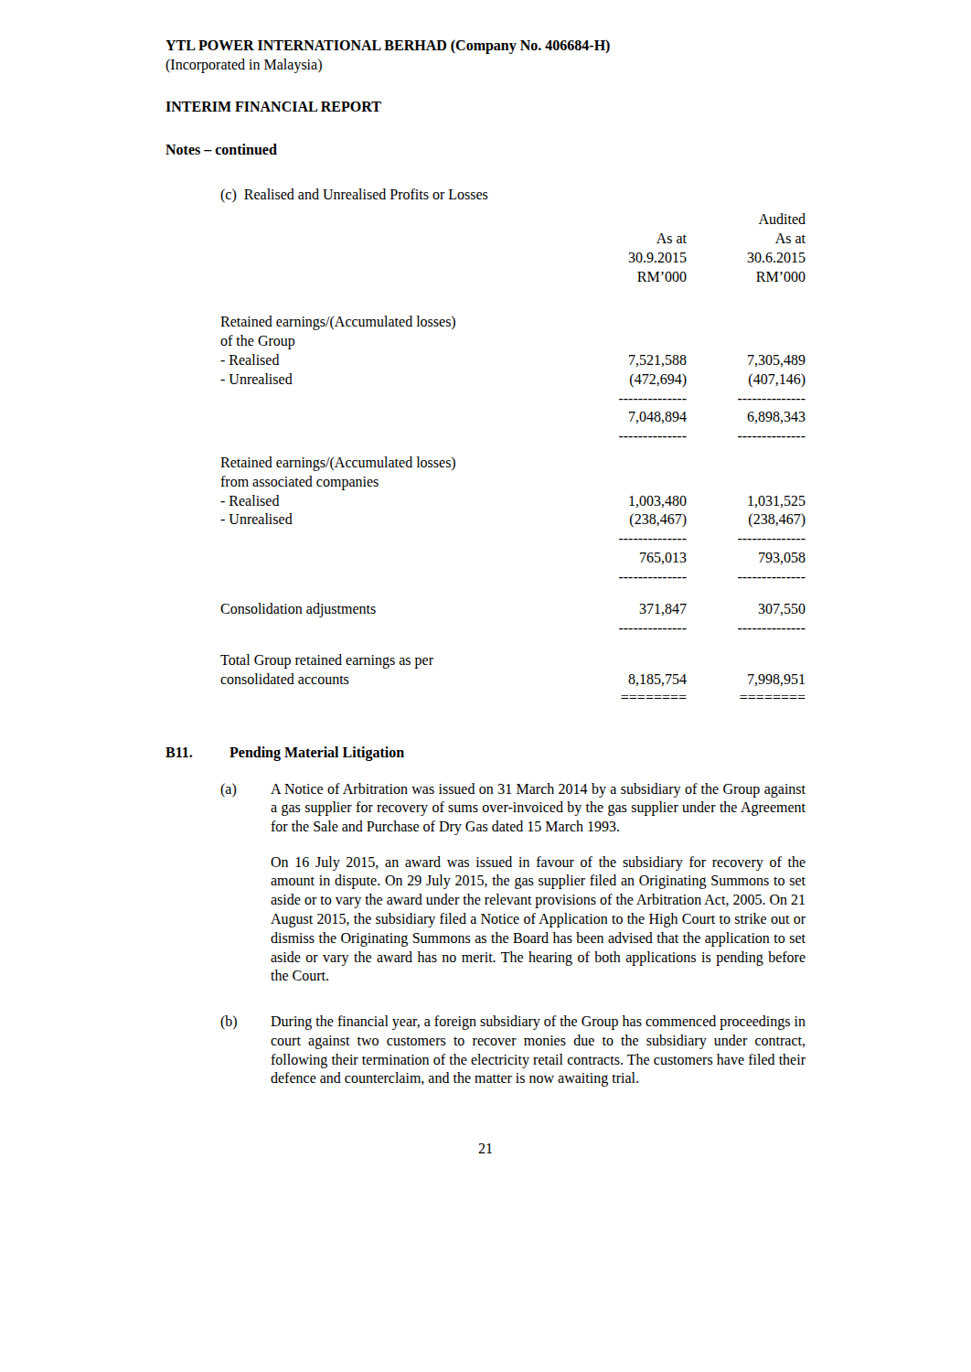YTL POWER INTERNATIONAL BERHAD (Company No. 406684-H)
(Incorporated in Malaysia)
INTERIM FINANCIAL REPORT
Notes – continued
(c) Realised and Unrealised Profits or Losses
| | | Audited |
| | As at | As at |
| | 30.9.2015 | 30.6.2015 |
| | RM’000 | RM’000 |
| Retained earnings/(Accumulated losses) | | |
| of the Group | | |
| - Realised | 7,521,588 | 7,305,489 |
| - Unrealised | (472,694) | (407,146) |
| | -------------- | -------------- |
| | 7,048,894 | 6,898,343 |
| | -------------- | -------------- |
| Retained earnings/(Accumulated losses) | | |
| from associated companies | | |
| - Realised | 1,003,480 | 1,031,525 |
| - Unrealised | (238,467) | (238,467) |
| | -------------- | -------------- |
| | 765,013 | 793,058 |
| | -------------- | -------------- |
| Consolidation adjustments | 371,847 | 307,550 |
| | -------------- | -------------- |
| Total Group retained earnings as per | | |
| consolidated accounts | 8,185,754 | 7,998,951 |
| | ======== | ======== |
B11.
Pending Material Litigation
(a)
A Notice of Arbitration was issued on 31 March 2014 by a subsidiary of the Group against a gas supplier for recovery of sums over-invoiced by the gas supplier under the Agreement for the Sale and Purchase of Dry Gas dated 15 March 1993.
On 16 July 2015, an award was issued in favour of the subsidiary for recovery of the amount in dispute. On 29 July 2015, the gas supplier filed an Originating Summons to set aside or to vary the award under the relevant provisions of the Arbitration Act, 2005. On 21 August 2015, the subsidiary filed a Notice of Application to the High Court to strike out or dismiss the Originating Summons as the Board has been advised that the application to set aside or vary the award has no merit. The hearing of both applications is pending before the Court.
(b)
During the financial year, a foreign subsidiary of the Group has commenced proceedings in court against two customers to recover monies due to the subsidiary under contract, following their termination of the electricity retail contracts. The customers have filed their defence and counterclaim, and the matter is now awaiting trial.
21